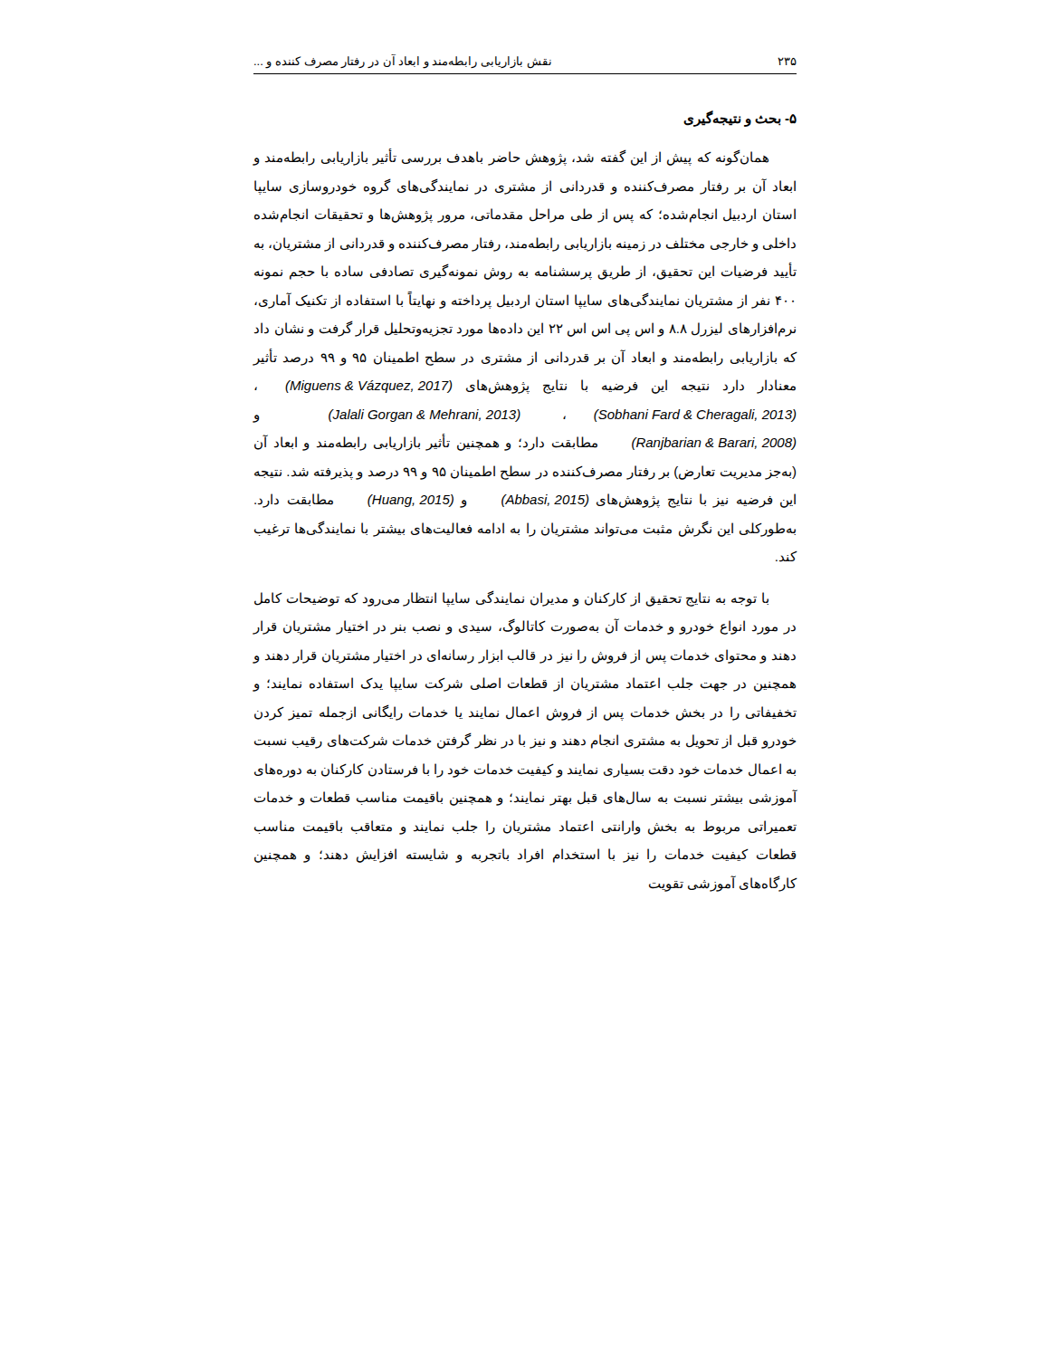۲۳۵ نقش بازاریابی رابطه‌مند و ابعاد آن در رفتار مصرف کننده و ...
۵- بحث و نتیجه‌گیری
همان‌گونه که پیش از این گفته شد، پژوهش حاضر باهدف بررسی تأثیر بازاریابی رابطه‌مند و ابعاد آن بر رفتار مصرف‌کننده و قدردانی از مشتری در نمایندگی‌های گروه خودروسازی سایپا استان اردبیل انجام‌شده؛ که پس از طی مراحل مقدماتی، مرور پژوهش‌ها و تحقیقات انجام‌شده داخلی و خارجی مختلف در زمینه بازاریابی رابطه‌مند، رفتار مصرف‌کننده و قدردانی از مشتریان، به تأیید فرضیات این تحقیق، از طریق پرسشنامه به روش نمونه‌گیری تصادفی ساده با حجم نمونه ۴۰۰ نفر از مشتریان نمایندگی‌های سایپا استان اردبیل پرداخته و نهایتاً با استفاده از تکنیک آماری، نرم‌افزارهای لیزرل ۸.۸ و اس پی اس اس ۲۲ این داده‌ها مورد تجزیه‌وتحلیل قرار گرفت و نشان داد که بازاریابی رابطه‌مند و ابعاد آن بر قدردانی از مشتری در سطح اطمینان ۹۵ و ۹۹ درصد تأثیر معنادار دارد نتیجه این فرضیه با نتایج پژوهش‌های (Miguens & Vázquez, 2017)، (Sobhani Fard & Cheragali, 2013)، (Jalali Gorgan & Mehrani, 2013) و (Ranjbarian & Barari, 2008) مطابقت دارد؛ و همچنین تأثیر بازاریابی رابطه‌مند و ابعاد آن (به‌جز مدیریت تعارض) بر رفتار مصرف‌کننده در سطح اطمینان ۹۵ و ۹۹ درصد و پذیرفته شد. نتیجه این فرضیه نیز با نتایج پژوهش‌های (Abbasi, 2015) و (Huang, 2015) مطابقت دارد. به‌طورکلی این نگرش مثبت می‌تواند مشتریان را به ادامه فعالیت‌های بیشتر با نمایندگی‌ها ترغیب کند.
با توجه به نتایج تحقیق از کارکنان و مدیران نمایندگی سایپا انتظار می‌رود که توضیحات کامل در مورد انواع خودرو و خدمات آن به‌صورت کاتالوگ، سیدی و نصب بنر در اختیار مشتریان قرار دهند و محتوای خدمات پس از فروش را نیز در قالب ابزار رسانه‌ای در اختیار مشتریان قرار دهند و همچنین در جهت جلب اعتماد مشتریان از قطعات اصلی شرکت سایپا یدک استفاده نمایند؛ و تخفیفاتی را در بخش خدمات پس از فروش اعمال نمایند یا خدمات رایگانی ازجمله تمیز کردن خودرو قبل از تحویل به مشتری انجام دهند و نیز با در نظر گرفتن خدمات شرکت‌های رقیب نسبت به اعمال خدمات خود دقت بسیاری نمایند و کیفیت خدمات خود را با فرستادن کارکنان به دوره‌های آموزشی بیشتر نسبت به سال‌های قبل بهتر نمایند؛ و همچنین باقیمت مناسب قطعات و خدمات تعمیراتی مربوط به بخش وارانتی اعتماد مشتریان را جلب نمایند و متعاقب باقیمت مناسب قطعات کیفیت خدمات را نیز با استخدام افراد باتجربه و شایسته افزایش دهند؛ و همچنین کارگاه‌های آموزشی تقویت